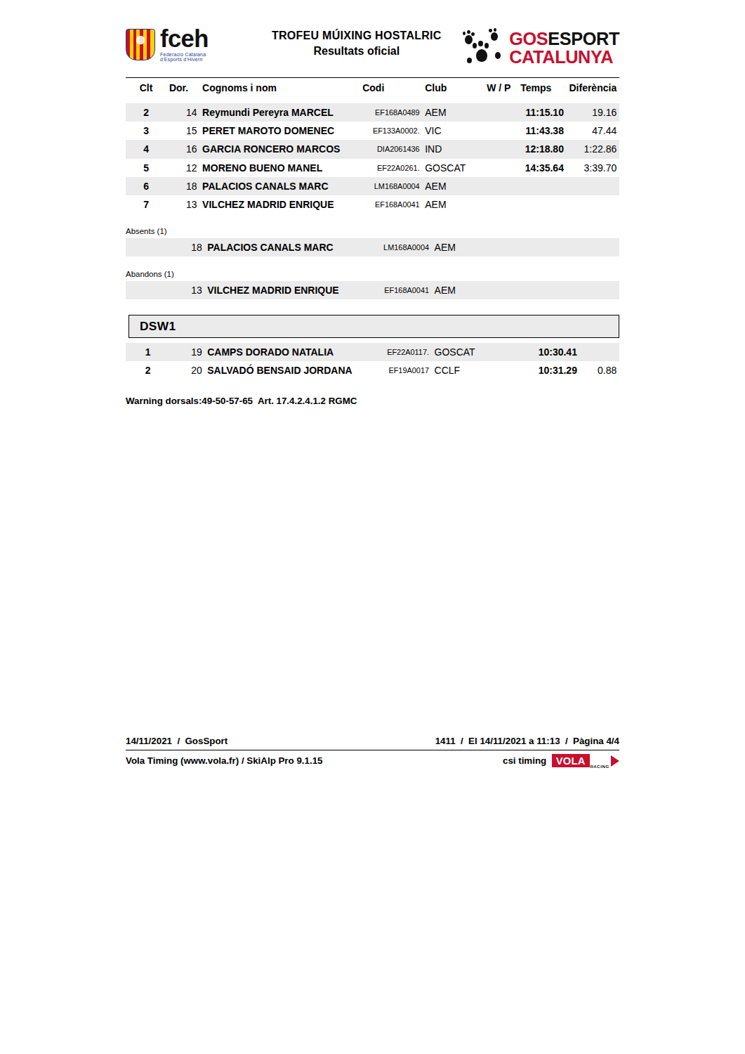fceh
Federació Catalana
d'Esports d'Hivern
TROFEU MÚIXING HOSTALRIC
Resultats oficial
GOS ESPORT
CATALUNYA
| Clt | Dor. | Cognoms i nom | Codi | Club | W / P | Temps | Diferència |
| --- | --- | --- | --- | --- | --- | --- | --- |
| 2 | 14 | Reymundi Pereyra MARCEL | EF168A0489 | AEM | | 11:15.10 | 19.16 |
| 3 | 15 | PERET MAROTO DOMENEC | EF133A0002. | VIC | | 11:43.38 | 47.44 |
| 4 | 16 | GARCIA RONCERO MARCOS | DIA2061436 | IND | | 12:18.80 | 1:22.86 |
| 5 | 12 | MORENO BUENO MANEL | EF22A0261. | GOSCAT | | 14:35.64 | 3:39.70 |
| 6 | 18 | PALACIOS CANALS MARC | LM168A0004 | AEM | | | |
| 7 | 13 | VILCHEZ MADRID ENRIQUE | EF168A0041 | AEM | | | |
Absents (1)
| | 18 | PALACIOS CANALS MARC | LM168A0004 | AEM | | | |
Abandons (1)
| | 13 | VILCHEZ MADRID ENRIQUE | EF168A0041 | AEM | | | |
DSW1
| 1 | 19 | CAMPS DORADO NATALIA | EF22A0117. | GOSCAT | | 10:30.41 | |
| 2 | 20 | SALVADÓ BENSAID JORDANA | EF19A0017 | CCLF | | 10:31.29 | 0.88 |
Warning dorsals:49-50-57-65 Art. 17.4.2.4.1.2 RGMC
14/11/2021 / GosSport
1411 / El 14/11/2021 a 11:13 / Pàgina 4/4
Vola Timing (www.vola.fr) / SkiAlp Pro 9.1.15
csi timing VOLA RACING